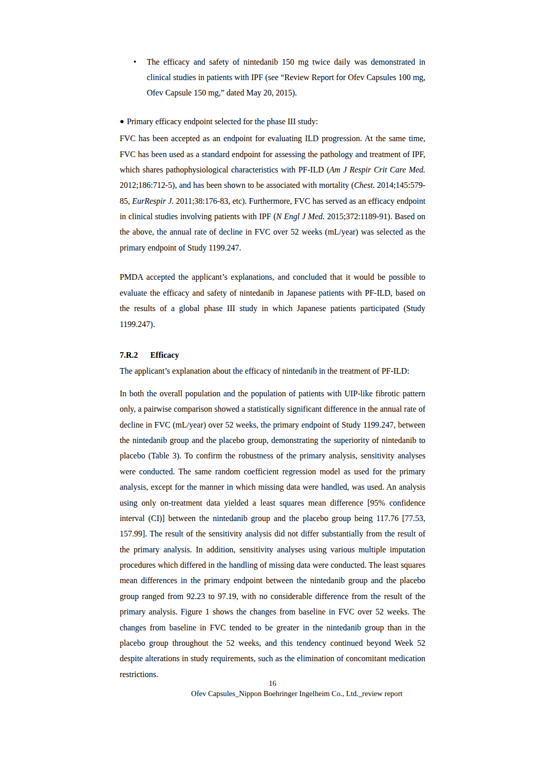•
The efficacy and safety of nintedanib 150 mg twice daily was demonstrated in clinical studies in patients with IPF (see “Review Report for Ofev Capsules 100 mg, Ofev Capsule 150 mg,” dated May 20, 2015).
●Primary efficacy endpoint selected for the phase III study:
FVC has been accepted as an endpoint for evaluating ILD progression. At the same time, FVC has been used as a standard endpoint for assessing the pathology and treatment of IPF, which shares pathophysiological characteristics with PF-ILD (Am J Respir Crit Care Med. 2012;186:712-5), and has been shown to be associated with mortality (Chest. 2014;145:579-85, EurRespir J. 2011;38:176-83, etc). Furthermore, FVC has served as an efficacy endpoint in clinical studies involving patients with IPF (N Engl J Med. 2015;372:1189-91). Based on the above, the annual rate of decline in FVC over 52 weeks (mL/year) was selected as the primary endpoint of Study 1199.247.
PMDA accepted the applicant’s explanations, and concluded that it would be possible to evaluate the efficacy and safety of nintedanib in Japanese patients with PF-ILD, based on the results of a global phase III study in which Japanese patients participated (Study 1199.247).
7.R.2 Efficacy
The applicant’s explanation about the efficacy of nintedanib in the treatment of PF-ILD:
In both the overall population and the population of patients with UIP-like fibrotic pattern only, a pairwise comparison showed a statistically significant difference in the annual rate of decline in FVC (mL/year) over 52 weeks, the primary endpoint of Study 1199.247, between the nintedanib group and the placebo group, demonstrating the superiority of nintedanib to placebo (Table 3). To confirm the robustness of the primary analysis, sensitivity analyses were conducted. The same random coefficient regression model as used for the primary analysis, except for the manner in which missing data were handled, was used. An analysis using only on-treatment data yielded a least squares mean difference [95% confidence interval (CI)] between the nintedanib group and the placebo group being 117.76 [77.53, 157.99]. The result of the sensitivity analysis did not differ substantially from the result of the primary analysis. In addition, sensitivity analyses using various multiple imputation procedures which differed in the handling of missing data were conducted. The least squares mean differences in the primary endpoint between the nintedanib group and the placebo group ranged from 92.23 to 97.19, with no considerable difference from the result of the primary analysis. Figure 1 shows the changes from baseline in FVC over 52 weeks. The changes from baseline in FVC tended to be greater in the nintedanib group than in the placebo group throughout the 52 weeks, and this tendency continued beyond Week 52 despite alterations in study requirements, such as the elimination of concomitant medication restrictions.
16 Ofev Capsules_Nippon Boehringer Ingelheim Co., Ltd._review report